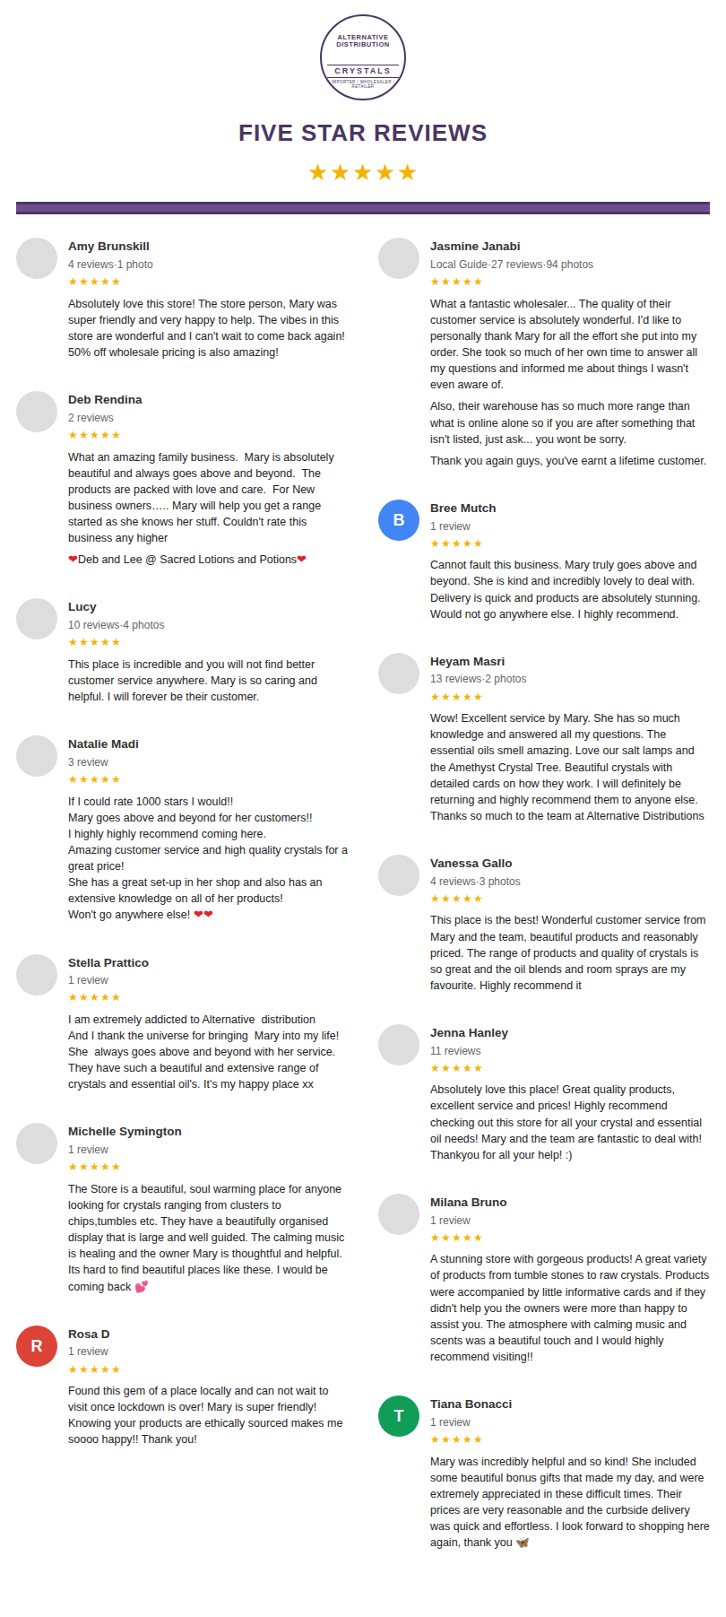Alternative Distribution CRYSTALS Importer | Wholesaler | Retailer
FIVE STAR REVIEWS
★★★★★
Amy Brunskill
4 reviews·1 photo
★★★★★
Absolutely love this store! The store person, Mary was super friendly and very happy to help. The vibes in this store are wonderful and I can't wait to come back again! 50% off wholesale pricing is also amazing!
Deb Rendina
2 reviews
★★★★★
What an amazing family business. Mary is absolutely beautiful and always goes above and beyond. The products are packed with love and care. For New business owners….. Mary will help you get a range started as she knows her stuff. Couldn't rate this business any higher
❤Deb and Lee @ Sacred Lotions and Potions❤
Lucy
10 reviews·4 photos
★★★★★
This place is incredible and you will not find better customer service anywhere. Mary is so caring and helpful. I will forever be their customer.
Natalie Madi
3 review
★★★★★
If I could rate 1000 stars I would!!
Mary goes above and beyond for her customers!!
I highly highly recommend coming here.
Amazing customer service and high quality crystals for a great price!
She has a great set-up in her shop and also has an extensive knowledge on all of her products!
Won't go anywhere else! ❤❤
Stella Prattico
1 review
★★★★★
I am extremely addicted to Alternative distribution
And I thank the universe for bringing Mary into my life!
She always goes above and beyond with her service.
They have such a beautiful and extensive range of crystals and essential oil's. It's my happy place xx
Michelle Symington
1 review
★★★★★
The Store is a beautiful, soul warming place for anyone looking for crystals ranging from clusters to chips,tumbles etc. They have a beautifully organised display that is large and well guided. The calming music is healing and the owner Mary is thoughtful and helpful. Its hard to find beautiful places like these. I would be coming back 💕
R
Rosa D
1 review
★★★★★
Found this gem of a place locally and can not wait to visit once lockdown is over! Mary is super friendly! Knowing your products are ethically sourced makes me soooo happy!! Thank you!
Jasmine Janabi
Local Guide·27 reviews·94 photos
★★★★★
What a fantastic wholesaler... The quality of their customer service is absolutely wonderful. I'd like to personally thank Mary for all the effort she put into my order. She took so much of her own time to answer all my questions and informed me about things I wasn't even aware of.
Also, their warehouse has so much more range than what is online alone so if you are after something that isn't listed, just ask... you wont be sorry.
Thank you again guys, you've earnt a lifetime customer.
B
Bree Mutch
1 review
★★★★★
Cannot fault this business. Mary truly goes above and beyond. She is kind and incredibly lovely to deal with. Delivery is quick and products are absolutely stunning. Would not go anywhere else. I highly recommend.
Heyam Masri
13 reviews·2 photos
★★★★★
Wow! Excellent service by Mary. She has so much knowledge and answered all my questions. The essential oils smell amazing. Love our salt lamps and the Amethyst Crystal Tree. Beautiful crystals with detailed cards on how they work. I will definitely be returning and highly recommend them to anyone else. Thanks so much to the team at Alternative Distributions
Vanessa Gallo
4 reviews·3 photos
★★★★★
This place is the best! Wonderful customer service from Mary and the team, beautiful products and reasonably priced. The range of products and quality of crystals is so great and the oil blends and room sprays are my favourite. Highly recommend it
Jenna Hanley
11 reviews
★★★★★
Absolutely love this place! Great quality products, excellent service and prices! Highly recommend checking out this store for all your crystal and essential oil needs! Mary and the team are fantastic to deal with! Thankyou for all your help! :)
Milana Bruno
1 review
★★★★★
A stunning store with gorgeous products! A great variety of products from tumble stones to raw crystals. Products were accompanied by little informative cards and if they didn't help you the owners were more than happy to assist you. The atmosphere with calming music and scents was a beautiful touch and I would highly recommend visiting!!
T
Tiana Bonacci
1 review
★★★★★
Mary was incredibly helpful and so kind! She included some beautiful bonus gifts that made my day, and were extremely appreciated in these difficult times. Their prices are very reasonable and the curbside delivery was quick and effortless. I look forward to shopping here again, thank you 🦋